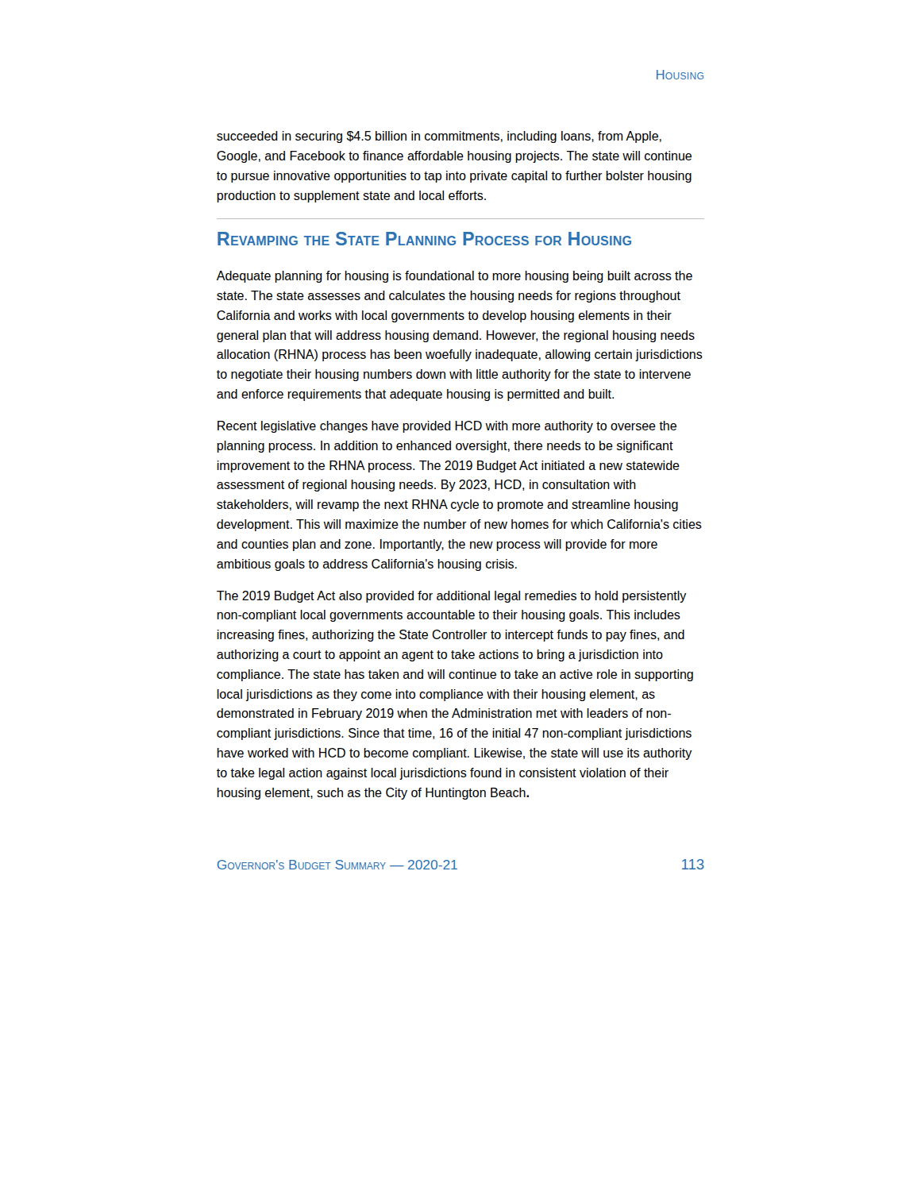Housing
succeeded in securing $4.5 billion in commitments, including loans, from Apple, Google, and Facebook to finance affordable housing projects. The state will continue to pursue innovative opportunities to tap into private capital to further bolster housing production to supplement state and local efforts.
Revamping the State Planning Process for Housing
Adequate planning for housing is foundational to more housing being built across the state. The state assesses and calculates the housing needs for regions throughout California and works with local governments to develop housing elements in their general plan that will address housing demand. However, the regional housing needs allocation (RHNA) process has been woefully inadequate, allowing certain jurisdictions to negotiate their housing numbers down with little authority for the state to intervene and enforce requirements that adequate housing is permitted and built.
Recent legislative changes have provided HCD with more authority to oversee the planning process. In addition to enhanced oversight, there needs to be significant improvement to the RHNA process. The 2019 Budget Act initiated a new statewide assessment of regional housing needs. By 2023, HCD, in consultation with stakeholders, will revamp the next RHNA cycle to promote and streamline housing development. This will maximize the number of new homes for which California's cities and counties plan and zone. Importantly, the new process will provide for more ambitious goals to address California's housing crisis.
The 2019 Budget Act also provided for additional legal remedies to hold persistently non-compliant local governments accountable to their housing goals. This includes increasing fines, authorizing the State Controller to intercept funds to pay fines, and authorizing a court to appoint an agent to take actions to bring a jurisdiction into compliance. The state has taken and will continue to take an active role in supporting local jurisdictions as they come into compliance with their housing element, as demonstrated in February 2019 when the Administration met with leaders of non-compliant jurisdictions. Since that time, 16 of the initial 47 non-compliant jurisdictions have worked with HCD to become compliant. Likewise, the state will use its authority to take legal action against local jurisdictions found in consistent violation of their housing element, such as the City of Huntington Beach.
Governor's Budget Summary — 2020-21 113